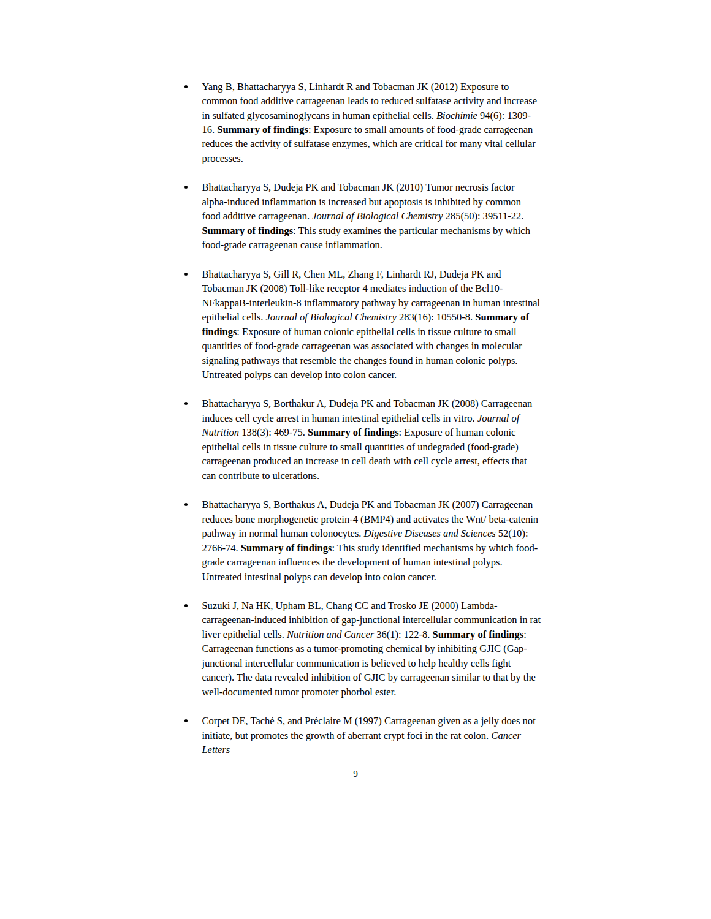Yang B, Bhattacharyya S, Linhardt R and Tobacman JK (2012) Exposure to common food additive carrageenan leads to reduced sulfatase activity and increase in sulfated glycosaminoglycans in human epithelial cells. Biochimie 94(6): 1309-16. Summary of findings: Exposure to small amounts of food-grade carrageenan reduces the activity of sulfatase enzymes, which are critical for many vital cellular processes.
Bhattacharyya S, Dudeja PK and Tobacman JK (2010) Tumor necrosis factor alpha-induced inflammation is increased but apoptosis is inhibited by common food additive carrageenan. Journal of Biological Chemistry 285(50): 39511-22. Summary of findings: This study examines the particular mechanisms by which food-grade carrageenan cause inflammation.
Bhattacharyya S, Gill R, Chen ML, Zhang F, Linhardt RJ, Dudeja PK and Tobacman JK (2008) Toll-like receptor 4 mediates induction of the Bcl10- NFkappaB-interleukin-8 inflammatory pathway by carrageenan in human intestinal epithelial cells. Journal of Biological Chemistry 283(16): 10550-8. Summary of findings: Exposure of human colonic epithelial cells in tissue culture to small quantities of food-grade carrageenan was associated with changes in molecular signaling pathways that resemble the changes found in human colonic polyps. Untreated polyps can develop into colon cancer.
Bhattacharyya S, Borthakur A, Dudeja PK and Tobacman JK (2008) Carrageenan induces cell cycle arrest in human intestinal epithelial cells in vitro. Journal of Nutrition 138(3): 469-75. Summary of findings: Exposure of human colonic epithelial cells in tissue culture to small quantities of undegraded (food-grade) carrageenan produced an increase in cell death with cell cycle arrest, effects that can contribute to ulcerations.
Bhattacharyya S, Borthakus A, Dudeja PK and Tobacman JK (2007) Carrageenan reduces bone morphogenetic protein-4 (BMP4) and activates the Wnt/ beta-catenin pathway in normal human colonocytes. Digestive Diseases and Sciences 52(10): 2766-74. Summary of findings: This study identified mechanisms by which food-grade carrageenan influences the development of human intestinal polyps. Untreated intestinal polyps can develop into colon cancer.
Suzuki J, Na HK, Upham BL, Chang CC and Trosko JE (2000) Lambda-carrageenan-induced inhibition of gap-junctional intercellular communication in rat liver epithelial cells. Nutrition and Cancer 36(1): 122-8. Summary of findings: Carrageenan functions as a tumor-promoting chemical by inhibiting GJIC (Gap-junctional intercellular communication is believed to help healthy cells fight cancer). The data revealed inhibition of GJIC by carrageenan similar to that by the well-documented tumor promoter phorbol ester.
Corpet DE, Taché S, and Préclaire M (1997) Carrageenan given as a jelly does not initiate, but promotes the growth of aberrant crypt foci in the rat colon. Cancer Letters
9